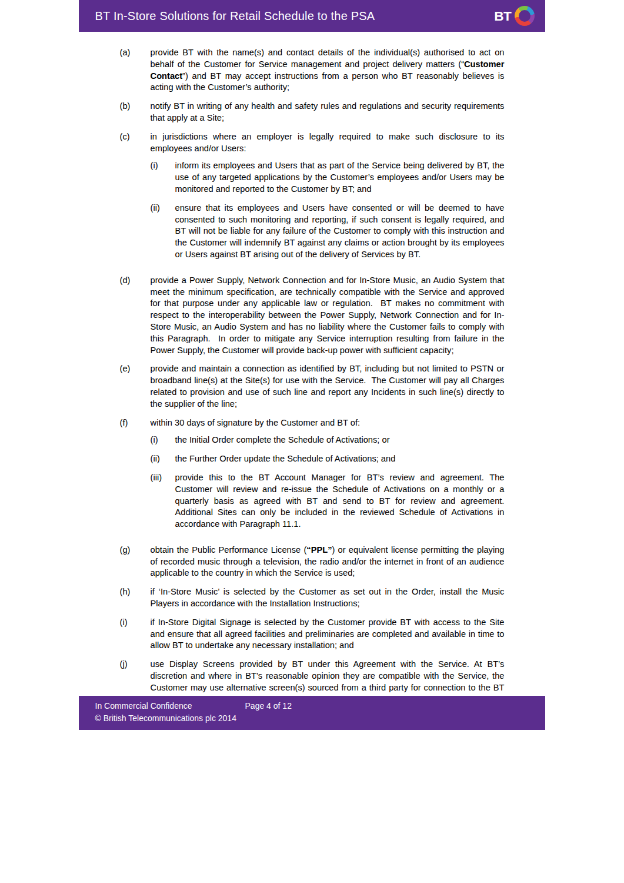BT In-Store Solutions for Retail Schedule to the PSA
BT
(a)
provide BT with the name(s) and contact details of the individual(s) authorised to act on behalf of the Customer for Service management and project delivery matters (“Customer Contact”) and BT may accept instructions from a person who BT reasonably believes is acting with the Customer’s authority;
(b)
notify BT in writing of any health and safety rules and regulations and security requirements that apply at a Site;
(c)
in jurisdictions where an employer is legally required to make such disclosure to its employees and/or Users:
(i)
inform its employees and Users that as part of the Service being delivered by BT, the use of any targeted applications by the Customer’s employees and/or Users may be monitored and reported to the Customer by BT; and
(ii)
ensure that its employees and Users have consented or will be deemed to have consented to such monitoring and reporting, if such consent is legally required, and BT will not be liable for any failure of the Customer to comply with this instruction and the Customer will indemnify BT against any claims or action brought by its employees or Users against BT arising out of the delivery of Services by BT.
(d)
provide a Power Supply, Network Connection and for In-Store Music, an Audio System that meet the minimum specification, are technically compatible with the Service and approved for that purpose under any applicable law or regulation. BT makes no commitment with respect to the interoperability between the Power Supply, Network Connection and for In-Store Music, an Audio System and has no liability where the Customer fails to comply with this Paragraph. In order to mitigate any Service interruption resulting from failure in the Power Supply, the Customer will provide back-up power with sufficient capacity;
(e)
provide and maintain a connection as identified by BT, including but not limited to PSTN or broadband line(s) at the Site(s) for use with the Service. The Customer will pay all Charges related to provision and use of such line and report any Incidents in such line(s) directly to the supplier of the line;
(f)
within 30 days of signature by the Customer and BT of:
(i)
the Initial Order complete the Schedule of Activations; or
(ii)
the Further Order update the Schedule of Activations; and
(iii)
provide this to the BT Account Manager for BT’s review and agreement. The Customer will review and re-issue the Schedule of Activations on a monthly or a quarterly basis as agreed with BT and send to BT for review and agreement. Additional Sites can only be included in the reviewed Schedule of Activations in accordance with Paragraph 11.1.
(g)
obtain the Public Performance License (“PPL”) or equivalent license permitting the playing of recorded music through a television, the radio and/or the internet in front of an audience applicable to the country in which the Service is used;
(h)
if ‘In-Store Music’ is selected by the Customer as set out in the Order, install the Music Players in accordance with the Installation Instructions;
(i)
if In-Store Digital Signage is selected by the Customer provide BT with access to the Site and ensure that all agreed facilities and preliminaries are completed and available in time to allow BT to undertake any necessary installation; and
(j)
use Display Screens provided by BT under this Agreement with the Service. At BT’s discretion and where in BT’s reasonable opinion they are compatible with the Service, the Customer may use alternative screen(s) sourced from a third party for connection to the BT Service (“Customer Screen(s)”) which will be Customer Equipment.
8.2.
Service Operation
In Commercial Confidence
Page 4 of 12
© British Telecommunications plc 2014